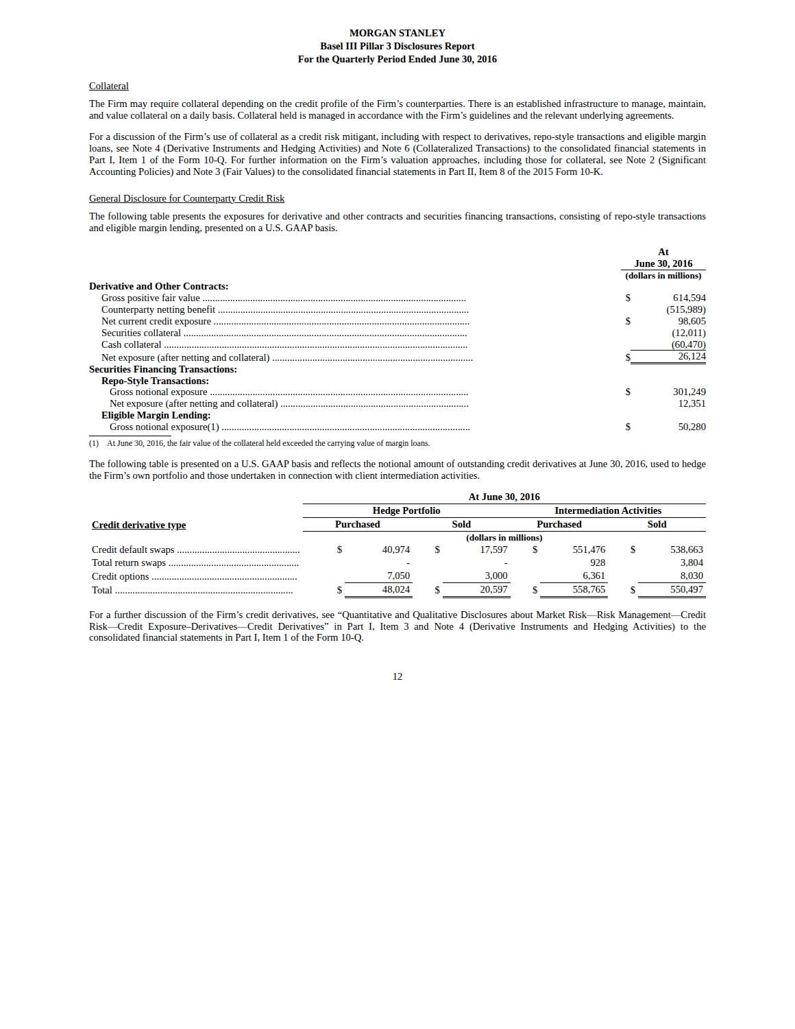MORGAN STANLEY
Basel III Pillar 3 Disclosures Report
For the Quarterly Period Ended June 30, 2016
Collateral
The Firm may require collateral depending on the credit profile of the Firm’s counterparties. There is an established infrastructure to manage, maintain, and value collateral on a daily basis. Collateral held is managed in accordance with the Firm’s guidelines and the relevant underlying agreements.
For a discussion of the Firm’s use of collateral as a credit risk mitigant, including with respect to derivatives, repo-style transactions and eligible margin loans, see Note 4 (Derivative Instruments and Hedging Activities) and Note 6 (Collateralized Transactions) to the consolidated financial statements in Part I, Item 1 of the Form 10-Q. For further information on the Firm’s valuation approaches, including those for collateral, see Note 2 (Significant Accounting Policies) and Note 3 (Fair Values) to the consolidated financial statements in Part II, Item 8 of the 2015 Form 10-K.
General Disclosure for Counterparty Credit Risk
The following table presents the exposures for derivative and other contracts and securities financing transactions, consisting of repo-style transactions and eligible margin lending, presented on a U.S. GAAP basis.
| | At June 30, 2016 |
| | (dollars in millions) |
| Derivative and Other Contracts: | | |
| Gross positive fair value ......................................................................................................... | $ | 614,594 |
| Counterparty netting benefit .................................................................................................... | | (515,989) |
| Net current credit exposure ...................................................................................................... | $ | 98,605 |
| Securities collateral ................................................................................................................. | | (12,011) |
| Cash collateral ......................................................................................................................... | | (60,470) |
| Net exposure (after netting and collateral) ................................................................................ | $ | 26,124 |
| Securities Financing Transactions: | | |
| Repo-Style Transactions: | | |
| Gross notional exposure ....................................................................................................... | $ | 301,249 |
| Net exposure (after netting and collateral) ........................................................................... | | 12,351 |
| Eligible Margin Lending: | | |
| Gross notional exposure(1) ................................................................................................... | $ | 50,280 |
(1) At June 30, 2016, the fair value of the collateral held exceeded the carrying value of margin loans.
The following table is presented on a U.S. GAAP basis and reflects the notional amount of outstanding credit derivatives at June 30, 2016, used to hedge the Firm’s own portfolio and those undertaken in connection with client intermediation activities.
| | At June 30, 2016 |
| | Hedge Portfolio | Intermediation Activities |
| Credit derivative type | Purchased | Sold | Purchased | Sold |
| | (dollars in millions) |
| Credit default swaps ................................................. | $ | 40,974 | $ | 17,597 | $ | 551,476 | $ | 538,663 |
| Total return swaps .................................................... | | - | | - | | 928 | | 3,804 |
| Credit options .......................................................... | | 7,050 | | 3,000 | | 6,361 | | 8,030 |
| Total ....................................................................... | $ | 48,024 | $ | 20,597 | $ | 558,765 | $ | 550,497 |
For a further discussion of the Firm’s credit derivatives, see “Quantitative and Qualitative Disclosures about Market Risk—Risk Management—Credit Risk—Credit Exposure–Derivatives—Credit Derivatives” in Part I, Item 3 and Note 4 (Derivative Instruments and Hedging Activities) to the consolidated financial statements in Part I, Item 1 of the Form 10-Q.
12